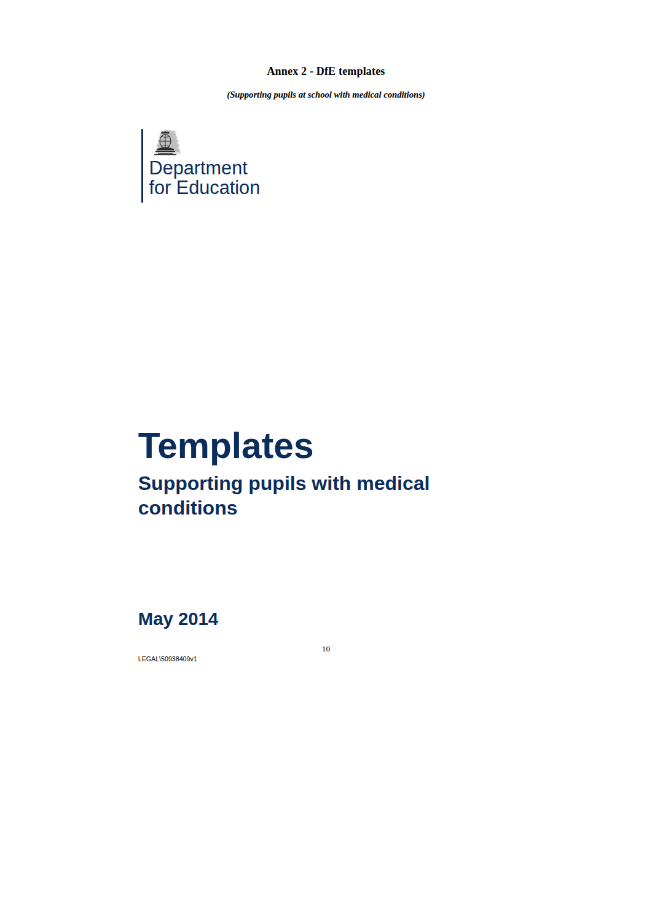Annex 2 - DfE templates
(Supporting pupils at school with medical conditions)
Department
for Education
Templates
Supporting pupils with medical
conditions
May 2014
10
LEGAL\50938409v1